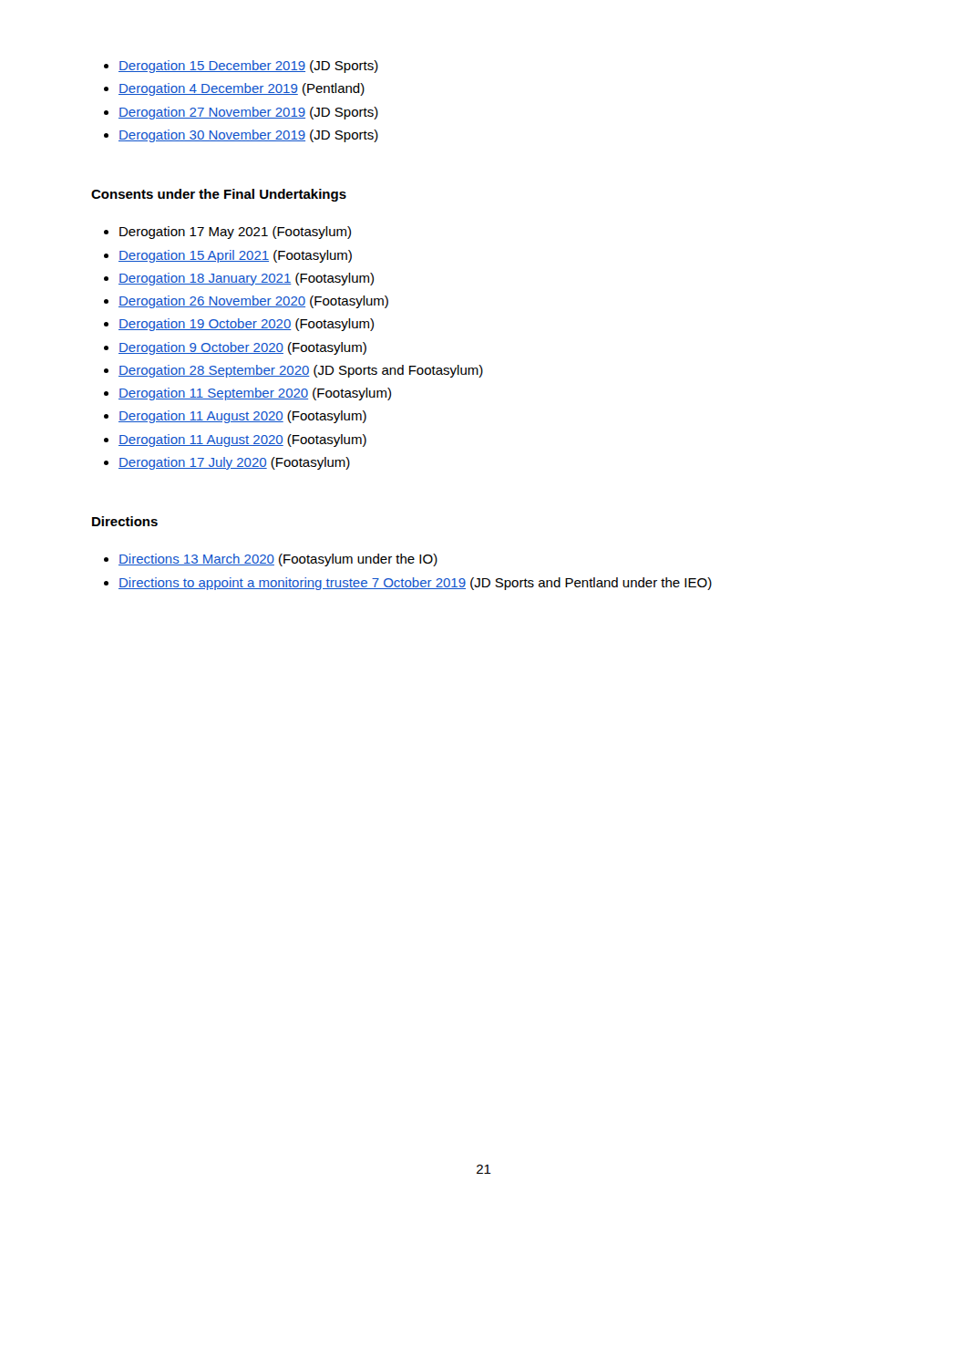Derogation 15 December 2019 (JD Sports)
Derogation 4 December 2019 (Pentland)
Derogation 27 November 2019 (JD Sports)
Derogation 30 November 2019 (JD Sports)
Consents under the Final Undertakings
Derogation 17 May 2021 (Footasylum)
Derogation 15 April 2021 (Footasylum)
Derogation 18 January 2021 (Footasylum)
Derogation 26 November 2020 (Footasylum)
Derogation 19 October 2020 (Footasylum)
Derogation 9 October 2020 (Footasylum)
Derogation 28 September 2020 (JD Sports and Footasylum)
Derogation 11 September 2020 (Footasylum)
Derogation 11 August 2020 (Footasylum)
Derogation 11 August 2020 (Footasylum)
Derogation 17 July 2020 (Footasylum)
Directions
Directions 13 March 2020 (Footasylum under the IO)
Directions to appoint a monitoring trustee 7 October 2019 (JD Sports and Pentland under the IEO)
21